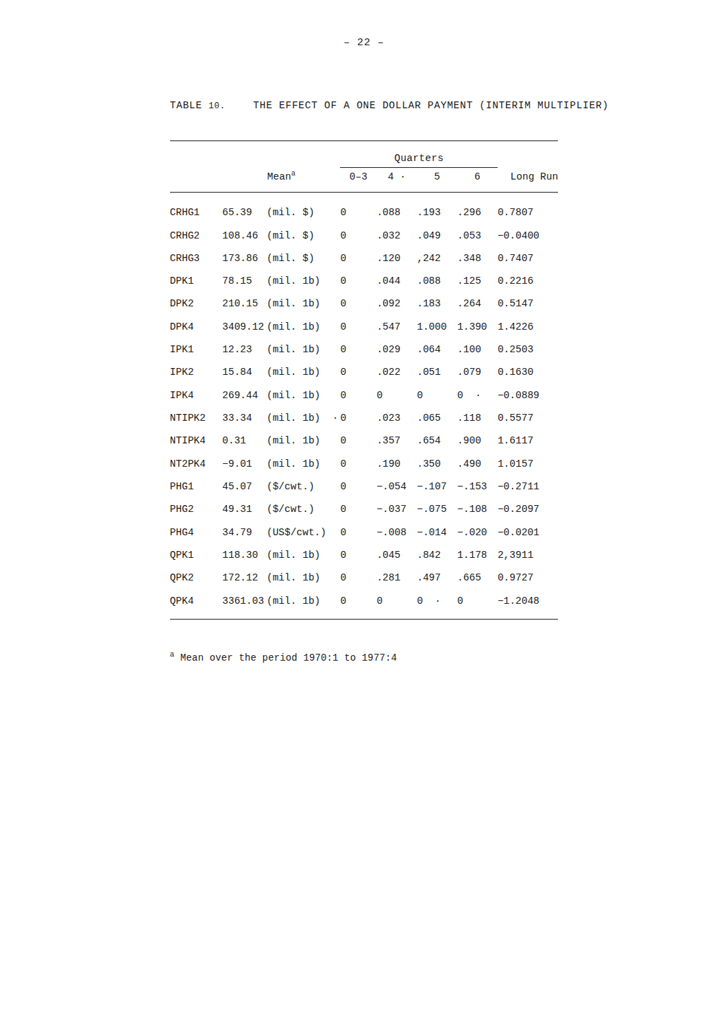– 22 –
TABLE 10. THE EFFECT OF A ONE DOLLAR PAYMENT (INTERIM MULTIPLIER)
| | | | Quarters | |
| | Mean a | 0–3 | 4 · | 5 | 6 | Long Run |
| CRHG1 | 65.39 | (mil. $) | 0 | .088 | .193 | .296 | 0.7807 |
| CRHG2 | 108.46 | (mil. $) | 0 | .032 | .049 | .053 | −0.0400 |
| CRHG3 | 173.86 | (mil. $) | 0 | .120 | ,242 | .348 | 0.7407 |
| DPK1 | 78.15 | (mil. 1b) | 0 | .044 | .088 | .125 | 0.2216 |
| DPK2 | 210.15 | (mil. 1b) | 0 | .092 | .183 | .264 | 0.5147 |
| DPK4 | 3409.12 | (mil. 1b) | 0 | .547 | 1.000 | 1.390 | 1.4226 |
| IPK1 | 12.23 | (mil. 1b) | 0 | .029 | .064 | .100 | 0.2503 |
| IPK2 | 15.84 | (mil. 1b) | 0 | .022 | .051 | .079 | 0.1630 |
| IPK4 | 269.44 | (mil. 1b) | 0 | 0 | 0 | 0 · | −0.0889 |
| NTIPK2 | 33.34 | (mil. 1b) · | 0 | .023 | .065 | .118 | 0.5577 |
| NTIPK4 | 0.31 | (mil. 1b) | 0 | .357 | .654 | .900 | 1.6117 |
| NT2PK4 | −9.01 | (mil. 1b) | 0 | .190 | .350 | .490 | 1.0157 |
| PHG1 | 45.07 | ($/cwt.) | 0 | −.054 | −.107 | −.153 | −0.2711 |
| PHG2 | 49.31 | ($/cwt.) | 0 | −.037 | −.075 | −.108 | −0.2097 |
| PHG4 | 34.79 | (US$/cwt.) | 0 | −.008 | −.014 | −.020 | −0.0201 |
| QPK1 | 118.30 | (mil. 1b) | 0 | .045 | .842 | 1.178 | 2,3911 |
| QPK2 | 172.12 | (mil. 1b) | 0 | .281 | .497 | .665 | 0.9727 |
| QPK4 | 3361.03 | (mil. 1b) | 0 | 0 | 0 · | 0 | −1.2048 |
a Mean over the period 1970:1 to 1977:4